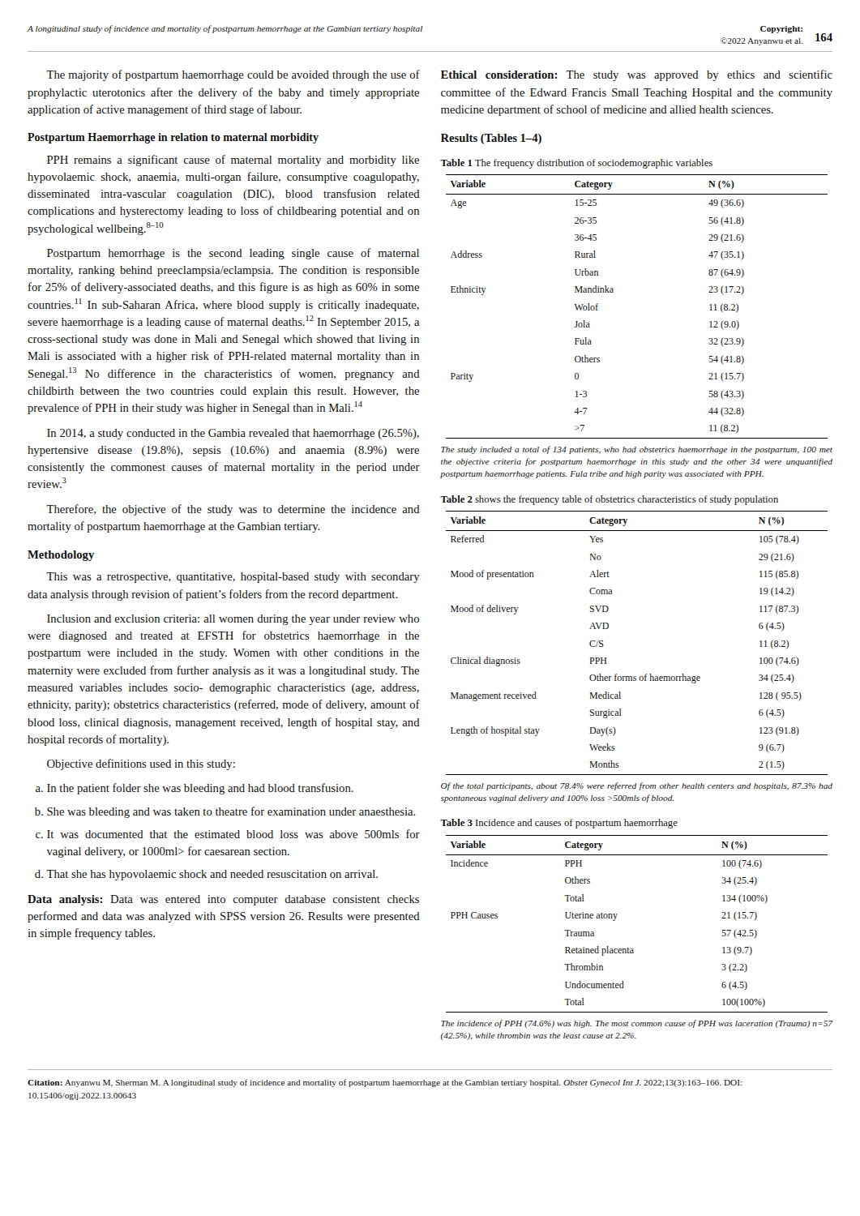A longitudinal study of incidence and mortality of postpartum hemorrhage at the Gambian tertiary hospital
Copyright:
©2022 Anyanwu et al.
164
The majority of postpartum haemorrhage could be avoided through the use of prophylactic uterotonics after the delivery of the baby and timely appropriate application of active management of third stage of labour.
Postpartum Haemorrhage in relation to maternal morbidity
PPH remains a significant cause of maternal mortality and morbidity like hypovolaemic shock, anaemia, multi-organ failure, consumptive coagulopathy, disseminated intra-vascular coagulation (DIC), blood transfusion related complications and hysterectomy leading to loss of childbearing potential and on psychological wellbeing.8–10
Postpartum hemorrhage is the second leading single cause of maternal mortality, ranking behind preeclampsia/eclampsia. The condition is responsible for 25% of delivery-associated deaths, and this figure is as high as 60% in some countries.11 In sub-Saharan Africa, where blood supply is critically inadequate, severe haemorrhage is a leading cause of maternal deaths.12 In September 2015, a cross-sectional study was done in Mali and Senegal which showed that living in Mali is associated with a higher risk of PPH-related maternal mortality than in Senegal.13 No difference in the characteristics of women, pregnancy and childbirth between the two countries could explain this result. However, the prevalence of PPH in their study was higher in Senegal than in Mali.14
In 2014, a study conducted in the Gambia revealed that haemorrhage (26.5%), hypertensive disease (19.8%), sepsis (10.6%) and anaemia (8.9%) were consistently the commonest causes of maternal mortality in the period under review.3
Therefore, the objective of the study was to determine the incidence and mortality of postpartum haemorrhage at the Gambian tertiary.
Methodology
This was a retrospective, quantitative, hospital-based study with secondary data analysis through revision of patient’s folders from the record department.
Inclusion and exclusion criteria: all women during the year under review who were diagnosed and treated at EFSTH for obstetrics haemorrhage in the postpartum were included in the study. Women with other conditions in the maternity were excluded from further analysis as it was a longitudinal study. The measured variables includes socio- demographic characteristics (age, address, ethnicity, parity); obstetrics characteristics (referred, mode of delivery, amount of blood loss, clinical diagnosis, management received, length of hospital stay, and hospital records of mortality).
Objective definitions used in this study:
In the patient folder she was bleeding and had blood transfusion.
She was bleeding and was taken to theatre for examination under anaesthesia.
It was documented that the estimated blood loss was above 500mls for vaginal delivery, or 1000ml> for caesarean section.
That she has hypovolaemic shock and needed resuscitation on arrival.
Data analysis: Data was entered into computer database consistent checks performed and data was analyzed with SPSS version 26. Results were presented in simple frequency tables.
Ethical consideration: The study was approved by ethics and scientific committee of the Edward Francis Small Teaching Hospital and the community medicine department of school of medicine and allied health sciences.
Results (Tables 1–4)
Table 1 The frequency distribution of sociodemographic variables
| Variable | Category | N (%) |
| --- | --- | --- |
| Age | 15-25 | 49 (36.6) |
| | 26-35 | 56 (41.8) |
| | 36-45 | 29 (21.6) |
| Address | Rural | 47 (35.1) |
| | Urban | 87 (64.9) |
| Ethnicity | Mandinka | 23 (17.2) |
| | Wolof | 11 (8.2) |
| | Jola | 12 (9.0) |
| | Fula | 32 (23.9) |
| | Others | 54 (41.8) |
| Parity | 0 | 21 (15.7) |
| | 1-3 | 58 (43.3) |
| | 4-7 | 44 (32.8) |
| | >7 | 11 (8.2) |
The study included a total of 134 patients, who had obstetrics haemorrhage in the postpartum, 100 met the objective criteria for postpartum haemorrhage in this study and the other 34 were unquantified postpartum haemorrhage patients. Fula tribe and high parity was associated with PPH.
Table 2 shows the frequency table of obstetrics characteristics of study population
| Variable | Category | N (%) |
| --- | --- | --- |
| Referred | Yes | 105 (78.4) |
| | No | 29 (21.6) |
| Mood of presentation | Alert | 115 (85.8) |
| | Coma | 19 (14.2) |
| Mood of delivery | SVD | 117 (87.3) |
| | AVD | 6 (4.5) |
| | C/S | 11 (8.2) |
| Clinical diagnosis | PPH | 100 (74.6) |
| | Other forms of haemorrhage | 34 (25.4) |
| Management received | Medical | 128 ( 95.5) |
| | Surgical | 6 (4.5) |
| Length of hospital stay | Day(s) | 123 (91.8) |
| | Weeks | 9 (6.7) |
| | Months | 2 (1.5) |
Of the total participants, about 78.4% were referred from other health centers and hospitals, 87.3% had spontaneous vaginal delivery and 100% loss >500mls of blood.
Table 3 Incidence and causes of postpartum haemorrhage
| Variable | Category | N (%) |
| --- | --- | --- |
| Incidence | PPH | 100 (74.6) |
| | Others | 34 (25.4) |
| | Total | 134 (100%) |
| PPH Causes | Uterine atony | 21 (15.7) |
| | Trauma | 57 (42.5) |
| | Retained placenta | 13 (9.7) |
| | Thrombin | 3 (2.2) |
| | Undocumented | 6 (4.5) |
| | Total | 100(100%) |
The incidence of PPH (74.6%) was high. The most common cause of PPH was laceration (Trauma) n=57 (42.5%), while thrombin was the least cause at 2.2%.
Citation: Anyanwu M, Sherman M. A longitudinal study of incidence and mortality of postpartum haemorrhage at the Gambian tertiary hospital. Obstet Gynecol Int J. 2022;13(3):163–166. DOI: 10.15406/ogij.2022.13.00643